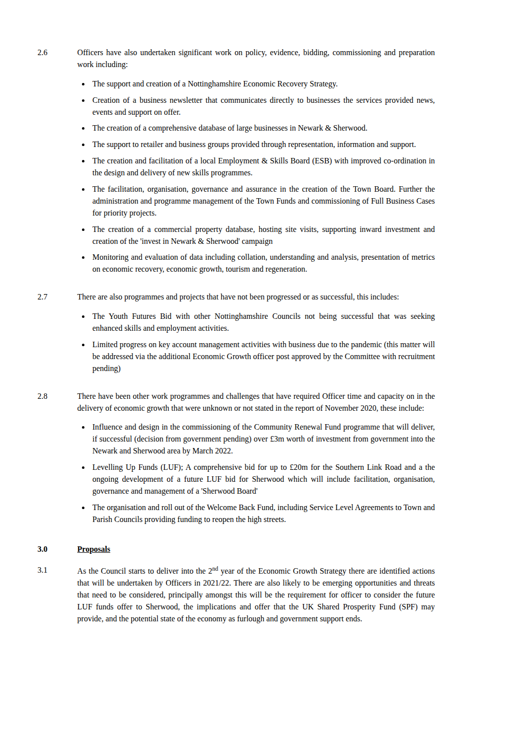2.6
Officers have also undertaken significant work on policy, evidence, bidding, commissioning and preparation work including:
The support and creation of a Nottinghamshire Economic Recovery Strategy.
Creation of a business newsletter that communicates directly to businesses the services provided news, events and support on offer.
The creation of a comprehensive database of large businesses in Newark & Sherwood.
The support to retailer and business groups provided through representation, information and support.
The creation and facilitation of a local Employment & Skills Board (ESB) with improved co-ordination in the design and delivery of new skills programmes.
The facilitation, organisation, governance and assurance in the creation of the Town Board. Further the administration and programme management of the Town Funds and commissioning of Full Business Cases for priority projects.
The creation of a commercial property database, hosting site visits, supporting inward investment and creation of the 'invest in Newark & Sherwood' campaign
Monitoring and evaluation of data including collation, understanding and analysis, presentation of metrics on economic recovery, economic growth, tourism and regeneration.
2.7
There are also programmes and projects that have not been progressed or as successful, this includes:
The Youth Futures Bid with other Nottinghamshire Councils not being successful that was seeking enhanced skills and employment activities.
Limited progress on key account management activities with business due to the pandemic (this matter will be addressed via the additional Economic Growth officer post approved by the Committee with recruitment pending)
2.8
There have been other work programmes and challenges that have required Officer time and capacity on in the delivery of economic growth that were unknown or not stated in the report of November 2020, these include:
Influence and design in the commissioning of the Community Renewal Fund programme that will deliver, if successful (decision from government pending) over £3m worth of investment from government into the Newark and Sherwood area by March 2022.
Levelling Up Funds (LUF); A comprehensive bid for up to £20m for the Southern Link Road and a the ongoing development of a future LUF bid for Sherwood which will include facilitation, organisation, governance and management of a 'Sherwood Board'
The organisation and roll out of the Welcome Back Fund, including Service Level Agreements to Town and Parish Councils providing funding to reopen the high streets.
3.0 Proposals
3.1
As the Council starts to deliver into the 2nd year of the Economic Growth Strategy there are identified actions that will be undertaken by Officers in 2021/22. There are also likely to be emerging opportunities and threats that need to be considered, principally amongst this will be the requirement for officer to consider the future LUF funds offer to Sherwood, the implications and offer that the UK Shared Prosperity Fund (SPF) may provide, and the potential state of the economy as furlough and government support ends.